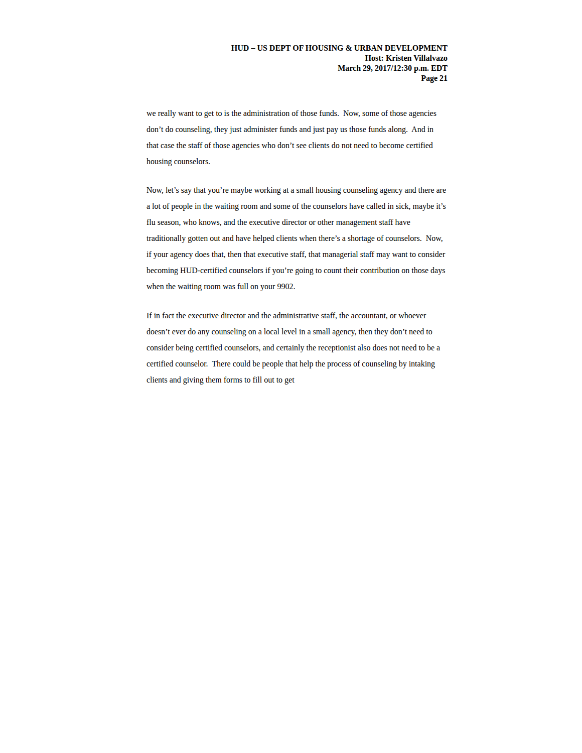HUD – US DEPT OF HOUSING & URBAN DEVELOPMENT
Host: Kristen Villalvazo
March 29, 2017/12:30 p.m. EDT
Page 21
we really want to get to is the administration of those funds. Now, some of those agencies don’t do counseling, they just administer funds and just pay us those funds along. And in that case the staff of those agencies who don’t see clients do not need to become certified housing counselors.
Now, let’s say that you’re maybe working at a small housing counseling agency and there are a lot of people in the waiting room and some of the counselors have called in sick, maybe it’s flu season, who knows, and the executive director or other management staff have traditionally gotten out and have helped clients when there’s a shortage of counselors. Now, if your agency does that, then that executive staff, that managerial staff may want to consider becoming HUD-certified counselors if you’re going to count their contribution on those days when the waiting room was full on your 9902.
If in fact the executive director and the administrative staff, the accountant, or whoever doesn’t ever do any counseling on a local level in a small agency, then they don’t need to consider being certified counselors, and certainly the receptionist also does not need to be a certified counselor. There could be people that help the process of counseling by intaking clients and giving them forms to fill out to get